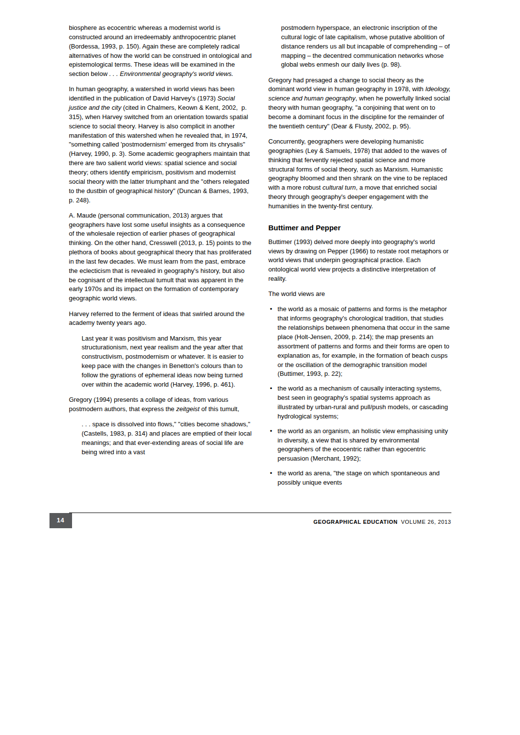biosphere as ecocentric whereas a modernist world is constructed around an irredeemably anthropocentric planet (Bordessa, 1993, p. 150). Again these are completely radical alternatives of how the world can be construed in ontological and epistemological terms. These ideas will be examined in the section below . . . Environmental geography's world views.
In human geography, a watershed in world views has been identified in the publication of David Harvey's (1973) Social justice and the city (cited in Chalmers, Keown & Kent, 2002, p. 315), when Harvey switched from an orientation towards spatial science to social theory. Harvey is also complicit in another manifestation of this watershed when he revealed that, in 1974, "something called 'postmodernism' emerged from its chrysalis" (Harvey, 1990, p. 3). Some academic geographers maintain that there are two salient world views: spatial science and social theory; others identify empiricism, positivism and modernist social theory with the latter triumphant and the "others relegated to the dustbin of geographical history" (Duncan & Barnes, 1993, p. 248).
A. Maude (personal communication, 2013) argues that geographers have lost some useful insights as a consequence of the wholesale rejection of earlier phases of geographical thinking. On the other hand, Cresswell (2013, p. 15) points to the plethora of books about geographical theory that has proliferated in the last few decades. We must learn from the past, embrace the eclecticism that is revealed in geography's history, but also be cognisant of the intellectual tumult that was apparent in the early 1970s and its impact on the formation of contemporary geographic world views.
Harvey referred to the ferment of ideas that swirled around the academy twenty years ago.
Last year it was positivism and Marxism, this year structurationism, next year realism and the year after that constructivism, postmodernism or whatever. It is easier to keep pace with the changes in Benetton's colours than to follow the gyrations of ephemeral ideas now being turned over within the academic world (Harvey, 1996, p. 461).
Gregory (1994) presents a collage of ideas, from various postmodern authors, that express the zeitgeist of this tumult,
. . . space is dissolved into flows," "cities become shadows," (Castells, 1983, p. 314) and places are emptied of their local meanings; and that ever-extending areas of social life are being wired into a vast
postmodern hyperspace, an electronic inscription of the cultural logic of late capitalism, whose putative abolition of distance renders us all but incapable of comprehending – of mapping – the decentred communication networks whose global webs enmesh our daily lives (p. 98).
Gregory had presaged a change to social theory as the dominant world view in human geography in 1978, with Ideology, science and human geography, when he powerfully linked social theory with human geography, "a conjoining that went on to become a dominant focus in the discipline for the remainder of the twentieth century" (Dear & Flusty, 2002, p. 95).
Concurrently, geographers were developing humanistic geographies (Ley & Samuels, 1978) that added to the waves of thinking that fervently rejected spatial science and more structural forms of social theory, such as Marxism. Humanistic geography bloomed and then shrank on the vine to be replaced with a more robust cultural turn, a move that enriched social theory through geography's deeper engagement with the humanities in the twenty-first century.
Buttimer and Pepper
Buttimer (1993) delved more deeply into geography's world views by drawing on Pepper (1966) to restate root metaphors or world views that underpin geographical practice. Each ontological world view projects a distinctive interpretation of reality.
The world views are
the world as a mosaic of patterns and forms is the metaphor that informs geography's chorological tradition, that studies the relationships between phenomena that occur in the same place (Holt-Jensen, 2009, p. 214); the map presents an assortment of patterns and forms and their forms are open to explanation as, for example, in the formation of beach cusps or the oscillation of the demographic transition model (Buttimer, 1993, p. 22);
the world as a mechanism of causally interacting systems, best seen in geography's spatial systems approach as illustrated by urban-rural and pull/push models, or cascading hydrological systems;
the world as an organism, an holistic view emphasising unity in diversity, a view that is shared by environmental geographers of the ecocentric rather than egocentric persuasion (Merchant, 1992);
the world as arena, "the stage on which spontaneous and possibly unique events
14
GEOGRAPHICAL EDUCATION VOLUME 26, 2013